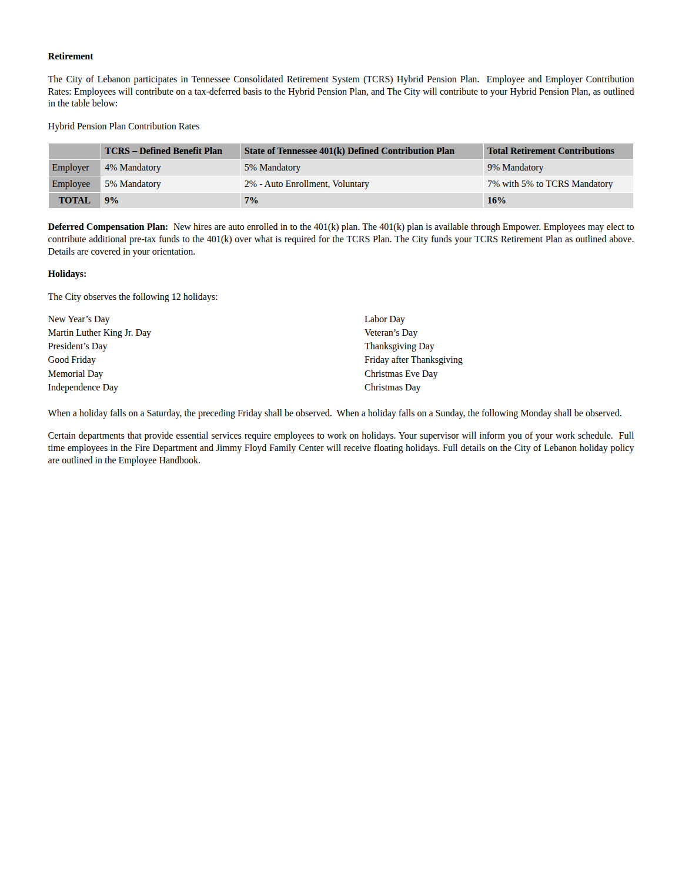Retirement
The City of Lebanon participates in Tennessee Consolidated Retirement System (TCRS) Hybrid Pension Plan. Employee and Employer Contribution Rates: Employees will contribute on a tax-deferred basis to the Hybrid Pension Plan, and The City will contribute to your Hybrid Pension Plan, as outlined in the table below:
Hybrid Pension Plan Contribution Rates
| | TCRS – Defined Benefit Plan | State of Tennessee 401(k) Defined Contribution Plan | Total Retirement Contributions |
| --- | --- | --- | --- |
| Employer | 4% Mandatory | 5% Mandatory | 9% Mandatory |
| Employee | 5% Mandatory | 2% - Auto Enrollment, Voluntary | 7% with 5% to TCRS Mandatory |
| TOTAL | 9% | 7% | 16% |
Deferred Compensation Plan: New hires are auto enrolled in to the 401(k) plan. The 401(k) plan is available through Empower. Employees may elect to contribute additional pre-tax funds to the 401(k) over what is required for the TCRS Plan. The City funds your TCRS Retirement Plan as outlined above. Details are covered in your orientation.
Holidays:
The City observes the following 12 holidays:
| New Year’s Day | Labor Day |
| Martin Luther King Jr. Day | Veteran’s Day |
| President’s Day | Thanksgiving Day |
| Good Friday | Friday after Thanksgiving |
| Memorial Day | Christmas Eve Day |
| Independence Day | Christmas Day |
When a holiday falls on a Saturday, the preceding Friday shall be observed. When a holiday falls on a Sunday, the following Monday shall be observed.
Certain departments that provide essential services require employees to work on holidays. Your supervisor will inform you of your work schedule. Full time employees in the Fire Department and Jimmy Floyd Family Center will receive floating holidays. Full details on the City of Lebanon holiday policy are outlined in the Employee Handbook.